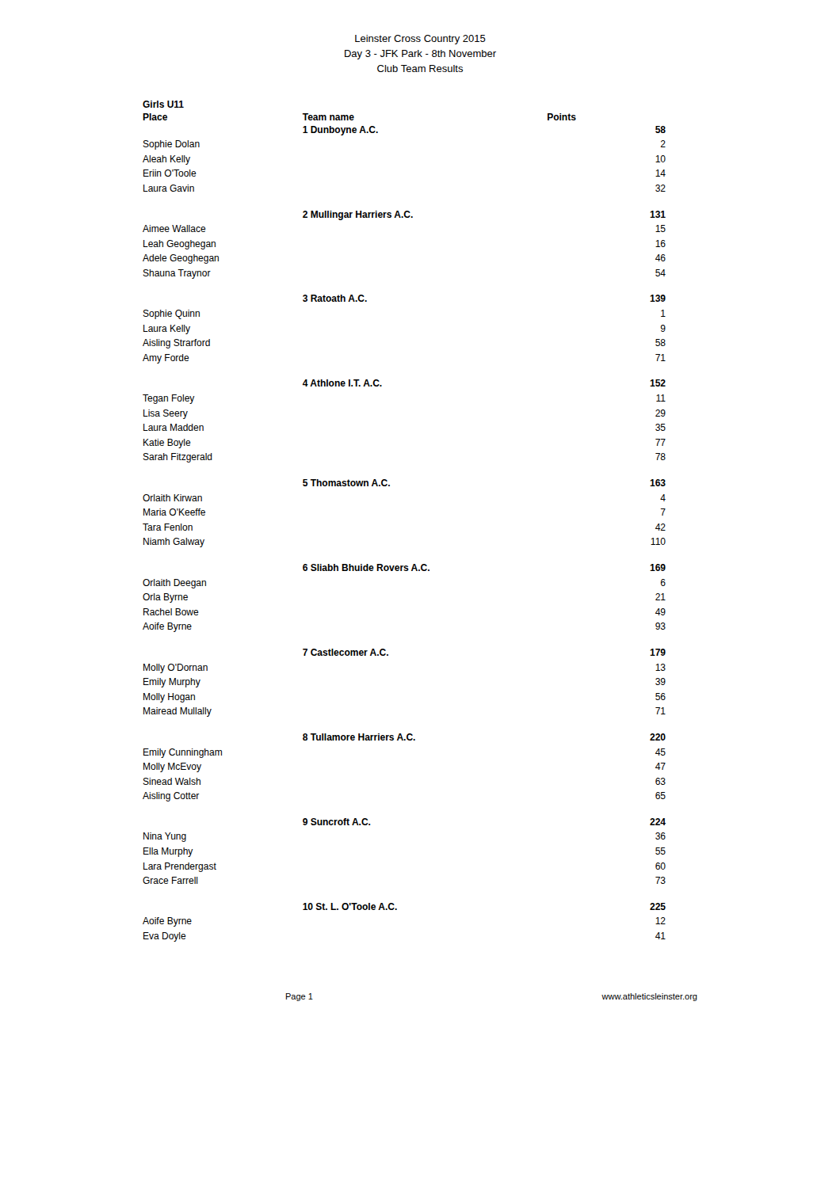Leinster Cross Country 2015
Day 3 - JFK Park - 8th November
Club Team Results
Girls U11
| Place | Team name | Points |
| --- | --- | --- |
| | 1 Dunboyne A.C. | 58 |
| Sophie Dolan | | 2 |
| Aleah Kelly | | 10 |
| Eriin O'Toole | | 14 |
| Laura Gavin | | 32 |
| | 2 Mullingar Harriers A.C. | 131 |
| Aimee Wallace | | 15 |
| Leah Geoghegan | | 16 |
| Adele Geoghegan | | 46 |
| Shauna Traynor | | 54 |
| | 3 Ratoath A.C. | 139 |
| Sophie Quinn | | 1 |
| Laura Kelly | | 9 |
| Aisling Strarford | | 58 |
| Amy Forde | | 71 |
| | 4 Athlone I.T. A.C. | 152 |
| Tegan Foley | | 11 |
| Lisa Seery | | 29 |
| Laura Madden | | 35 |
| Katie Boyle | | 77 |
| Sarah Fitzgerald | | 78 |
| | 5 Thomastown A.C. | 163 |
| Orlaith Kirwan | | 4 |
| Maria O'Keeffe | | 7 |
| Tara Fenlon | | 42 |
| Niamh Galway | | 110 |
| | 6 Sliabh Bhuide Rovers A.C. | 169 |
| Orlaith Deegan | | 6 |
| Orla Byrne | | 21 |
| Rachel Bowe | | 49 |
| Aoife Byrne | | 93 |
| | 7 Castlecomer A.C. | 179 |
| Molly O'Dornan | | 13 |
| Emily Murphy | | 39 |
| Molly Hogan | | 56 |
| Mairead Mullally | | 71 |
| | 8 Tullamore Harriers A.C. | 220 |
| Emily Cunningham | | 45 |
| Molly McEvoy | | 47 |
| Sinead Walsh | | 63 |
| Aisling Cotter | | 65 |
| | 9 Suncroft A.C. | 224 |
| Nina Yung | | 36 |
| Ella Murphy | | 55 |
| Lara Prendergast | | 60 |
| Grace Farrell | | 73 |
| | 10 St. L. O'Toole A.C. | 225 |
| Aoife Byrne | | 12 |
| Eva Doyle | | 41 |
Page 1 www.athleticsleinster.org